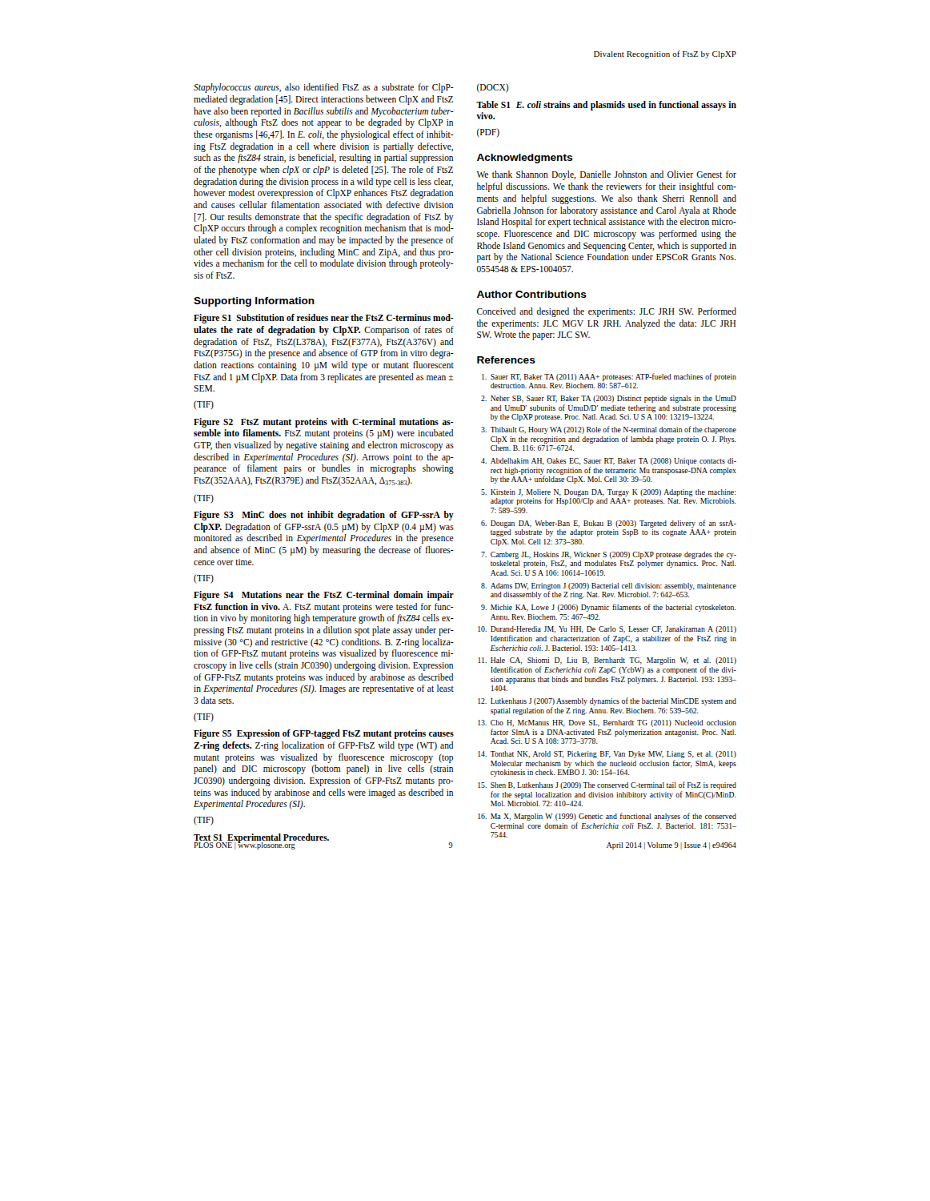Divalent Recognition of FtsZ by ClpXP
Staphylococcus aureus, also identified FtsZ as a substrate for ClpP-mediated degradation [45]. Direct interactions between ClpX and FtsZ have also been reported in Bacillus subtilis and Mycobacterium tuberculosis, although FtsZ does not appear to be degraded by ClpXP in these organisms [46,47]. In E. coli, the physiological effect of inhibiting FtsZ degradation in a cell where division is partially defective, such as the ftsZ84 strain, is beneficial, resulting in partial suppression of the phenotype when clpX or clpP is deleted [25]. The role of FtsZ degradation during the division process in a wild type cell is less clear, however modest overexpression of ClpXP enhances FtsZ degradation and causes cellular filamentation associated with defective division [7]. Our results demonstrate that the specific degradation of FtsZ by ClpXP occurs through a complex recognition mechanism that is modulated by FtsZ conformation and may be impacted by the presence of other cell division proteins, including MinC and ZipA, and thus provides a mechanism for the cell to modulate division through proteolysis of FtsZ.
Supporting Information
Figure S1 Substitution of residues near the FtsZ C-terminus modulates the rate of degradation by ClpXP. Comparison of rates of degradation of FtsZ, FtsZ(L378A), FtsZ(F377A), FtsZ(A376V) and FtsZ(P375G) in the presence and absence of GTP from in vitro degradation reactions containing 10 µM wild type or mutant fluorescent FtsZ and 1 µM ClpXP. Data from 3 replicates are presented as mean ± SEM.
(TIF)
Figure S2 FtsZ mutant proteins with C-terminal mutations assemble into filaments. FtsZ mutant proteins (5 µM) were incubated GTP, then visualized by negative staining and electron microscopy as described in Experimental Procedures (SI). Arrows point to the appearance of filament pairs or bundles in micrographs showing FtsZ(352AAA), FtsZ(R379E) and FtsZ(352AAA, Δ375-383).
(TIF)
Figure S3 MinC does not inhibit degradation of GFP-ssrA by ClpXP. Degradation of GFP-ssrA (0.5 µM) by ClpXP (0.4 µM) was monitored as described in Experimental Procedures in the presence and absence of MinC (5 µM) by measuring the decrease of fluorescence over time.
(TIF)
Figure S4 Mutations near the FtsZ C-terminal domain impair FtsZ function in vivo. A. FtsZ mutant proteins were tested for function in vivo by monitoring high temperature growth of ftsZ84 cells expressing FtsZ mutant proteins in a dilution spot plate assay under permissive (30 °C) and restrictive (42 °C) conditions. B. Z-ring localization of GFP-FtsZ mutant proteins was visualized by fluorescence microscopy in live cells (strain JC0390) undergoing division. Expression of GFP-FtsZ mutants proteins was induced by arabinose as described in Experimental Procedures (SI). Images are representative of at least 3 data sets.
(TIF)
Figure S5 Expression of GFP-tagged FtsZ mutant proteins causes Z-ring defects. Z-ring localization of GFP-FtsZ wild type (WT) and mutant proteins was visualized by fluorescence microscopy (top panel) and DIC microscopy (bottom panel) in live cells (strain JC0390) undergoing division. Expression of GFP-FtsZ mutants proteins was induced by arabinose and cells were imaged as described in Experimental Procedures (SI).
(TIF)
Text S1 Experimental Procedures.
(DOCX)
Table S1 E. coli strains and plasmids used in functional assays in vivo.
(PDF)
Acknowledgments
We thank Shannon Doyle, Danielle Johnston and Olivier Genest for helpful discussions. We thank the reviewers for their insightful comments and helpful suggestions. We also thank Sherri Rennoll and Gabriella Johnson for laboratory assistance and Carol Ayala at Rhode Island Hospital for expert technical assistance with the electron microscope. Fluorescence and DIC microscopy was performed using the Rhode Island Genomics and Sequencing Center, which is supported in part by the National Science Foundation under EPSCoR Grants Nos. 0554548 & EPS-1004057.
Author Contributions
Conceived and designed the experiments: JLC JRH SW. Performed the experiments: JLC MGV LR JRH. Analyzed the data: JLC JRH SW. Wrote the paper: JLC SW.
References
Sauer RT, Baker TA (2011) AAA+ proteases: ATP-fueled machines of protein destruction. Annu. Rev. Biochem. 80: 587–612.
Neher SB, Sauer RT, Baker TA (2003) Distinct peptide signals in the UmuD and UmuD' subunits of UmuD/D' mediate tethering and substrate processing by the ClpXP protease. Proc. Natl. Acad. Sci. U S A 100: 13219–13224.
Thibault G, Houry WA (2012) Role of the N-terminal domain of the chaperone ClpX in the recognition and degradation of lambda phage protein O. J. Phys. Chem. B. 116: 6717–6724.
Abdelhakim AH, Oakes EC, Sauer RT, Baker TA (2008) Unique contacts direct high-priority recognition of the tetrameric Mu transposase-DNA complex by the AAA+ unfoldase ClpX. Mol. Cell 30: 39–50.
Kirstein J, Moliere N, Dougan DA, Turgay K (2009) Adapting the machine: adaptor proteins for Hsp100/Clp and AAA+ proteases. Nat. Rev. Microbiols. 7: 589–599.
Dougan DA, Weber-Ban E, Bukau B (2003) Targeted delivery of an ssrA-tagged substrate by the adaptor protein SspB to its cognate AAA+ protein ClpX. Mol. Cell 12: 373–380.
Camberg JL, Hoskins JR, Wickner S (2009) ClpXP protease degrades the cytoskeletal protein, FtsZ, and modulates FtsZ polymer dynamics. Proc. Natl. Acad. Sci. U S A 106: 10614–10619.
Adams DW, Errington J (2009) Bacterial cell division: assembly, maintenance and disassembly of the Z ring. Nat. Rev. Microbiol. 7: 642–653.
Michie KA, Lowe J (2006) Dynamic filaments of the bacterial cytoskeleton. Annu. Rev. Biochem. 75: 467–492.
Durand-Heredia JM, Yu HH, De Carlo S, Lesser CF, Janakiraman A (2011) Identification and characterization of ZapC, a stabilizer of the FtsZ ring in Escherichia coli. J. Bacteriol. 193: 1405–1413.
Hale CA, Shiomi D, Liu B, Bernhardt TG, Margolin W, et al. (2011) Identification of Escherichia coli ZapC (YcbW) as a component of the division apparatus that binds and bundles FtsZ polymers. J. Bacteriol. 193: 1393–1404.
Lutkenhaus J (2007) Assembly dynamics of the bacterial MinCDE system and spatial regulation of the Z ring. Annu. Rev. Biochem. 76: 539–562.
Cho H, McManus HR, Dove SL, Bernhardt TG (2011) Nucleoid occlusion factor SlmA is a DNA-activated FtsZ polymerization antagonist. Proc. Natl. Acad. Sci. U S A 108: 3773–3778.
Tonthat NK, Arold ST, Pickering BF, Van Dyke MW, Liang S, et al. (2011) Molecular mechanism by which the nucleoid occlusion factor, SlmA, keeps cytokinesis in check. EMBO J. 30: 154–164.
Shen B, Lutkenhaus J (2009) The conserved C-terminal tail of FtsZ is required for the septal localization and division inhibitory activity of MinC(C)/MinD. Mol. Microbiol. 72: 410–424.
Ma X, Margolin W (1999) Genetic and functional analyses of the conserved C-terminal core domain of Escherichia coli FtsZ. J. Bacteriol. 181: 7531–7544.
PLOS ONE | www.plosone.org
9
April 2014 | Volume 9 | Issue 4 | e94964